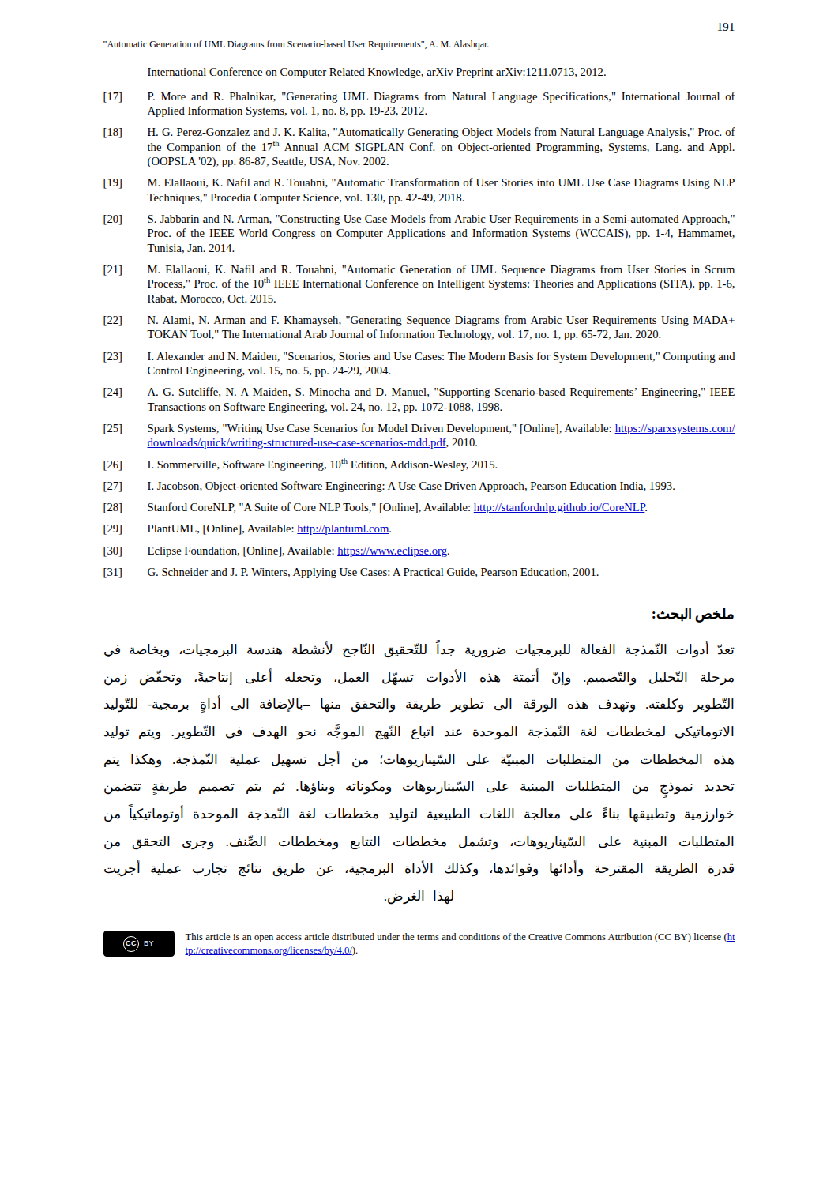191
"Automatic Generation of UML Diagrams from Scenario-based User Requirements", A. M. Alashqar.
International Conference on Computer Related Knowledge, arXiv Preprint arXiv:1211.0713, 2012.
[17]
P. More and R. Phalnikar, "Generating UML Diagrams from Natural Language Specifications," International Journal of Applied Information Systems, vol. 1, no. 8, pp. 19-23, 2012.
[18]
H. G. Perez-Gonzalez and J. K. Kalita, "Automatically Generating Object Models from Natural Language Analysis," Proc. of the Companion of the 17th Annual ACM SIGPLAN Conf. on Object-oriented Programming, Systems, Lang. and Appl. (OOPSLA '02), pp. 86-87, Seattle, USA, Nov. 2002.
[19]
M. Elallaoui, K. Nafil and R. Touahni, "Automatic Transformation of User Stories into UML Use Case Diagrams Using NLP Techniques," Procedia Computer Science, vol. 130, pp. 42-49, 2018.
[20]
S. Jabbarin and N. Arman, "Constructing Use Case Models from Arabic User Requirements in a Semi-automated Approach," Proc. of the IEEE World Congress on Computer Applications and Information Systems (WCCAIS), pp. 1-4, Hammamet, Tunisia, Jan. 2014.
[21]
M. Elallaoui, K. Nafil and R. Touahni, "Automatic Generation of UML Sequence Diagrams from User Stories in Scrum Process," Proc. of the 10th IEEE International Conference on Intelligent Systems: Theories and Applications (SITA), pp. 1-6, Rabat, Morocco, Oct. 2015.
[22]
N. Alami, N. Arman and F. Khamayseh, "Generating Sequence Diagrams from Arabic User Requirements Using MADA+ TOKAN Tool," The International Arab Journal of Information Technology, vol. 17, no. 1, pp. 65-72, Jan. 2020.
[23]
I. Alexander and N. Maiden, "Scenarios, Stories and Use Cases: The Modern Basis for System Development," Computing and Control Engineering, vol. 15, no. 5, pp. 24-29, 2004.
[24]
A. G. Sutcliffe, N. A Maiden, S. Minocha and D. Manuel, "Supporting Scenario-based Requirements’ Engineering," IEEE Transactions on Software Engineering, vol. 24, no. 12, pp. 1072-1088, 1998.
[25]
Spark Systems, "Writing Use Case Scenarios for Model Driven Development," [Online], Available: https://sparxsystems.com/downloads/quick/writing-structured-use-case-scenarios-mdd.pdf, 2010.
[26]
I. Sommerville, Software Engineering, 10th Edition, Addison-Wesley, 2015.
[27]
I. Jacobson, Object-oriented Software Engineering: A Use Case Driven Approach, Pearson Education India, 1993.
[28]
Stanford CoreNLP, "A Suite of Core NLP Tools," [Online], Available: http://stanfordnlp.github.io/CoreNLP.
[29]
PlantUML, [Online], Available: http://plantuml.com.
[30]
Eclipse Foundation, [Online], Available: https://www.eclipse.org.
[31]
G. Schneider and J. P. Winters, Applying Use Cases: A Practical Guide, Pearson Education, 2001.
ملخص البحث:
تعدّ أدوات النّمذجة الفعالة للبرمجيات ضرورية جداً للتّحقيق النّاجح لأنشطة هندسة البرمجيات، وبخاصة في مرحلة التّحليل والتّصميم. وإنّ أتمتة هذه الأدوات تسهّل العمل، وتجعله أعلى إنتاجيةً، وتخفّض زمن التّطوير وكلفته. وتهدف هذه الورقة الى تطوير طريقة والتحقق منها –بالإضافة الى أداةٍ برمجية- للتّوليد الاتوماتيكي لمخططات لغة النّمذجة الموحدة عند اتباع النّهج الموجَّه نحو الهدف في التّطوير. ويتم توليد هذه المخططات من المتطلبات المبنيّة على السّيناريوهات؛ من أجل تسهيل عملية النّمذجة. وهكذا يتم تحديد نموذجٍ من المتطلبات المبنية على السّيناريوهات ومكوناته وبناؤها. ثم يتم تصميم طريقةٍ تتضمن خوارزمية وتطبيقها بناءً على معالجة اللغات الطبيعية لتوليد مخططات لغة النّمذجة الموحدة أوتوماتيكياً من المتطلبات المبنية على السّيناريوهات، وتشمل مخططات التتابع ومخططات الصِّنف. وجرى التحقق من قدرة الطريقة المقترحة وأدائها وفوائدها، وكذلك الأداة البرمجية، عن طريق نتائج تجارب عملية أجريت لهذا الغرض.
CC BY
This article is an open access article distributed under the terms and conditions of the Creative Commons Attribution (CC BY) license (http://creativecommons.org/licenses/by/4.0/).